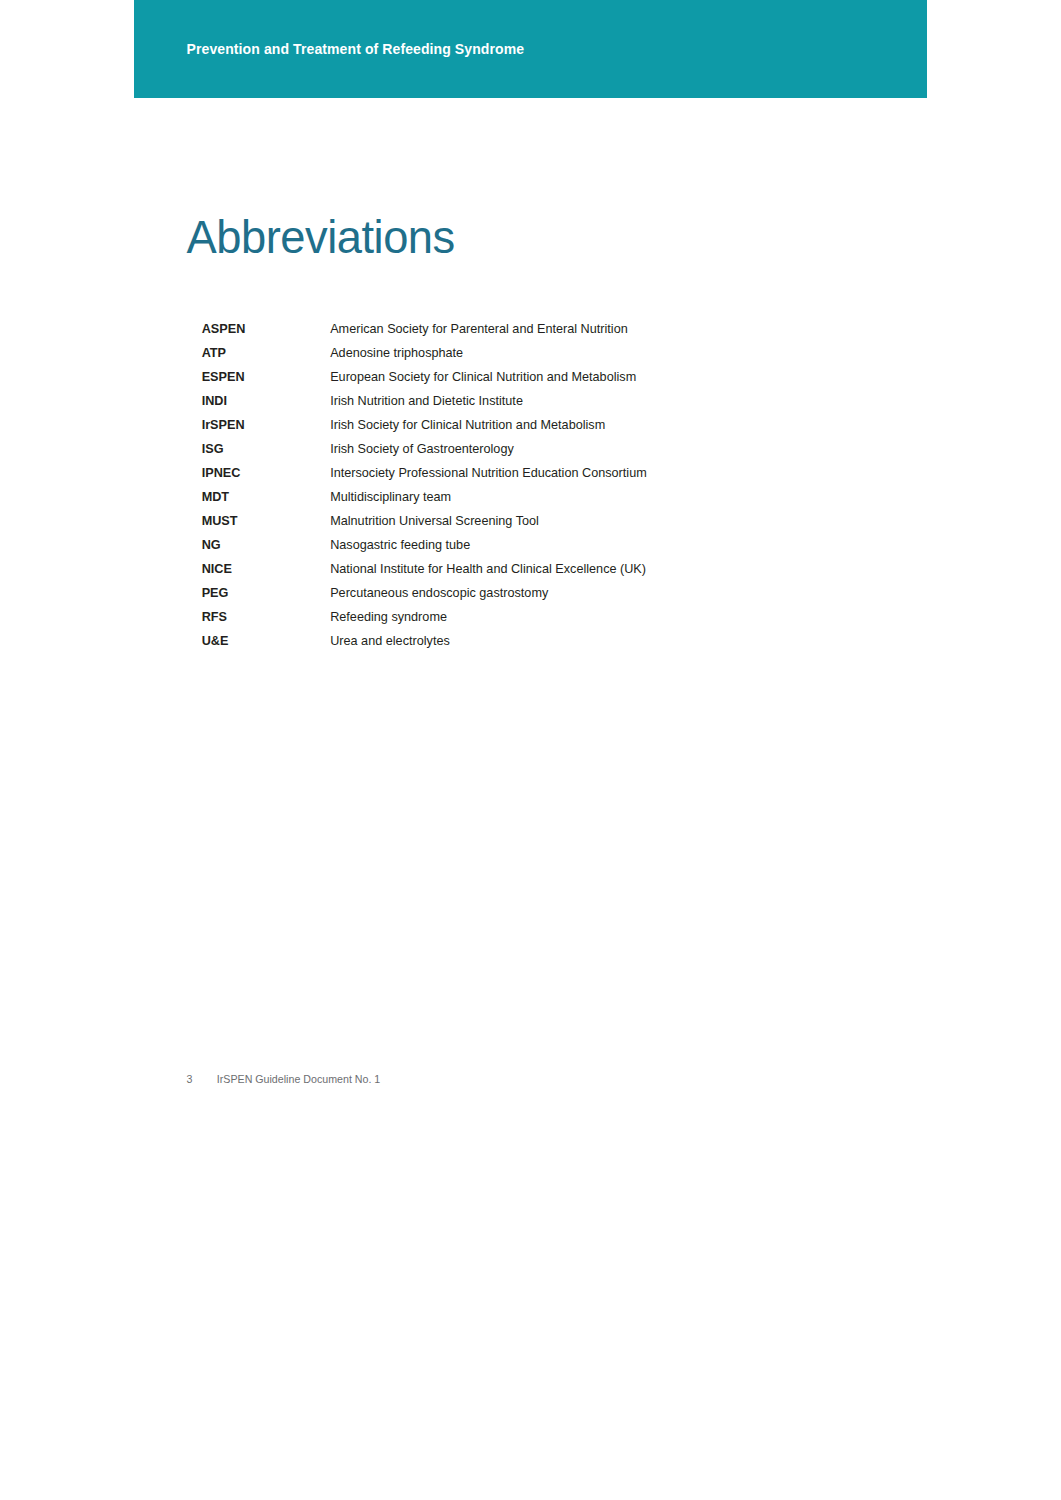Prevention and Treatment of Refeeding Syndrome
Abbreviations
ASPEN
American Society for Parenteral and Enteral Nutrition
ATP
Adenosine triphosphate
ESPEN
European Society for Clinical Nutrition and Metabolism
INDI
Irish Nutrition and Dietetic Institute
IrSPEN
Irish Society for Clinical Nutrition and Metabolism
ISG
Irish Society of Gastroenterology
IPNEC
Intersociety Professional Nutrition Education Consortium
MDT
Multidisciplinary team
MUST
Malnutrition Universal Screening Tool
NG
Nasogastric feeding tube
NICE
National Institute for Health and Clinical Excellence (UK)
PEG
Percutaneous endoscopic gastrostomy
RFS
Refeeding syndrome
U&E
Urea and electrolytes
3 IrSPEN Guideline Document No. 1